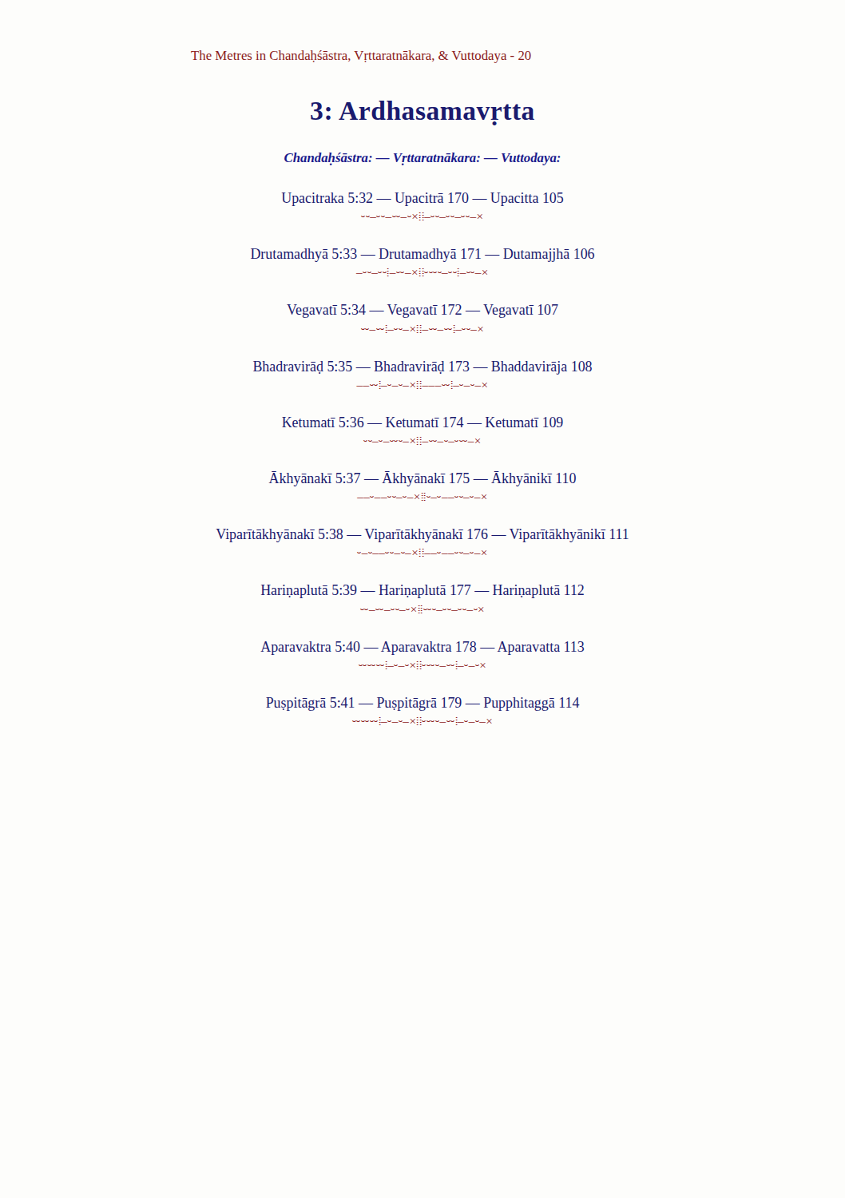The Metres in Chandaḥśāstra, Vṛttaratnākara, & Vuttodaya - 20
3: Ardhasamavṛtta
Chandaḥśāstra: — Vṛttaratnākara: — Vuttodaya:
Upacitraka 5:32 — Upacitrā 170 — Upacitta 105
⏑⏑–⏑⏑–⏑⏑–⏑×⦙⦙–⏑⏑–⏑⏑–⏑⏑–×
Drutamadhyā 5:33 — Drutamadhyā 171 — Dutamajjhā 106
–⏑⏑–⏑⏑⦙–⏑⏑–×⦙⦙⏑⏑⏑⏑–⏑⏑⦙–⏑⏑–×
Vegavatī 5:34 — Vegavatī 172 — Vegavatī 107
⏑⏑–⏑⏑⦙–⏑⏑–×⦙⦙–⏑⏑–⏑⏑⦙–⏑⏑–×
Bhadravirāḍ 5:35 — Bhadravirāḍ 173 — Bhaddavirāja 108
––⏑⏑⦙–⏑–⏑–×⦙⦙–––⏑⏑⦙–⏑–⏑–×
Ketumatī 5:36 — Ketumatī 174 — Ketumatī 109
⏑⏑–⏑–⏑⏑⏑–×⦙⦙–⏑⏑–⏑–⏑⏑⏑–×
Ākhyānakī 5:37 — Ākhyānakī 175 — Ākhyānikī 110
––⏑––⏑⏑–⏑–×⦙⦙⏑–⏑––⏑⏑–⏑–×
Viparītākhyānakī 5:38 — Viparītākhyānakī 176 — Viparītākhyānikī 111
⏑–⏑––⏑⏑–⏑–×⦙⦙––⏑––⏑⏑–⏑–×
Hariṇaplutā 5:39 — Hariṇaplutā 177 — Hariṇaplutā 112
⏑⏑–⏑⏑–⏑⏑–⏑×⦙⦙⏑⏑⏑–⏑⏑–⏑⏑–⏑×
Aparavaktra 5:40 — Aparavaktra 178 — Aparavatta 113
⏑⏑⏑⏑⏑⏑⦙–⏑–⏑×⦙⦙⏑⏑⏑⏑–⏑⏑⦙–⏑–⏑×
Puṣpitāgrā 5:41 — Puṣpitāgrā 179 — Pupphitaggā 114
⏑⏑⏑⏑⏑⏑⦙–⏑–⏑–×⦙⦙⏑⏑⏑⏑–⏑⏑⦙–⏑–⏑–×